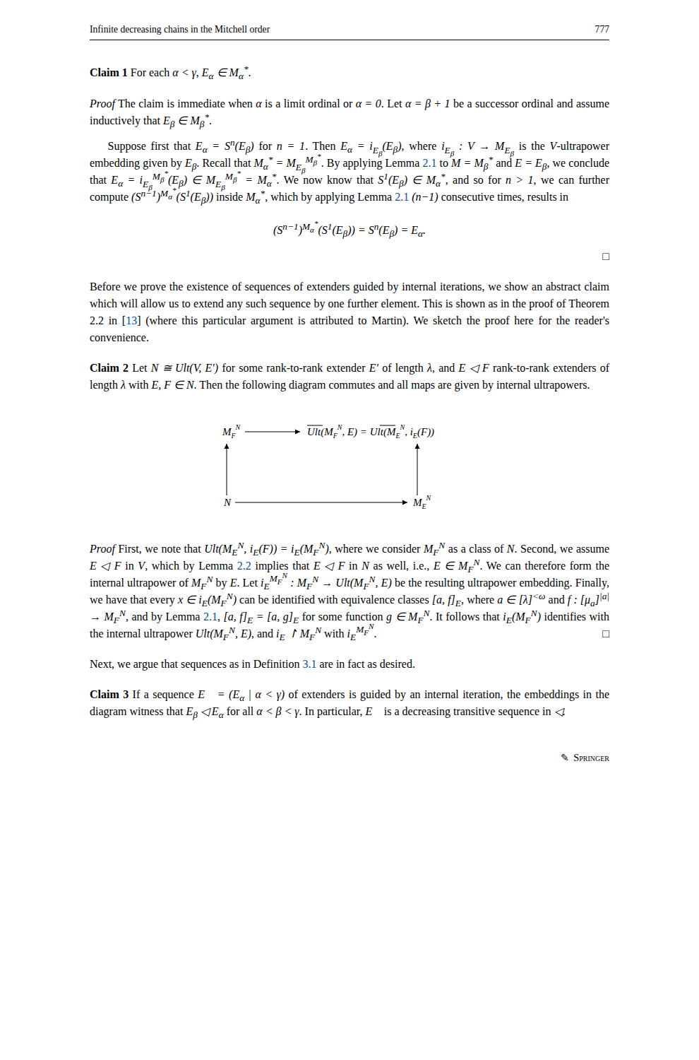Infinite decreasing chains in the Mitchell order 777
Claim 1 For each α < γ, Eα ∈ Mα*.
Proof The claim is immediate when α is a limit ordinal or α = 0. Let α = β + 1 be a successor ordinal and assume inductively that Eβ ∈ Mβ*.
Suppose first that Eα = Sn(Eβ) for n = 1. Then Eα = iEβ(Eβ), where iEβ : V → MEβ is the V-ultrapower embedding given by Eβ. Recall that Mα* = MEβMβ*. By applying Lemma 2.1 to M = Mβ* and E = Eβ, we conclude that Eα = iEβMβ*(Eβ) ∈ MEβMβ* = Mα*. We now know that S1(Eβ) ∈ Mα*, and so for n > 1, we can further compute (Sn−1)Mα*(S1(Eβ)) inside Mα*, which by applying Lemma 2.1 (n−1) consecutive times, results in
(Sn−1)Mα*(S1(Eβ)) = Sn(Eβ) = Eα.
□
Before we prove the existence of sequences of extenders guided by internal iterations, we show an abstract claim which will allow us to extend any such sequence by one further element. This is shown as in the proof of Theorem 2.2 in [13] (where this particular argument is attributed to Martin). We sketch the proof here for the reader's convenience.
Claim 2 Let N ≅ Ult(V, E′) for some rank-to-rank extender E′ of length λ, and E ◁ F rank-to-rank extenders of length λ with E, F ∈ N. Then the following diagram commutes and all maps are given by internal ultrapowers.
MFN Ult(MFN, E) = Ult(MEN, iE(F)) N MEN
Proof First, we note that Ult(MEN, iE(F)) = iE(MFN), where we consider MFN as a class of N. Second, we assume E ◁ F in V, which by Lemma 2.2 implies that E ◁ F in N as well, i.e., E ∈ MFN. We can therefore form the internal ultrapower of MFN by E. Let iEMFN : MFN → Ult(MFN, E) be the resulting ultrapower embedding. Finally, we have that every x ∈ iE(MFN) can be identified with equivalence classes [a, f]E, where a ∈ [λ]<ω and f : [μa]|a| → MFN, and by Lemma 2.1, [a, f]E = [a, g]E for some function g ∈ MFN. It follows that iE(MFN) identifies with the internal ultrapower Ult(MFN, E), and iE ↾ MFN with iEMFN. □
Next, we argue that sequences as in Definition 3.1 are in fact as desired.
Claim 3 If a sequence E⃗ = (Eα | α < γ) of extenders is guided by an internal iteration, the embeddings in the diagram witness that Eβ ◁ Eα for all α < β < γ. In particular, E⃗ is a decreasing transitive sequence in ◁.
✎ Springer